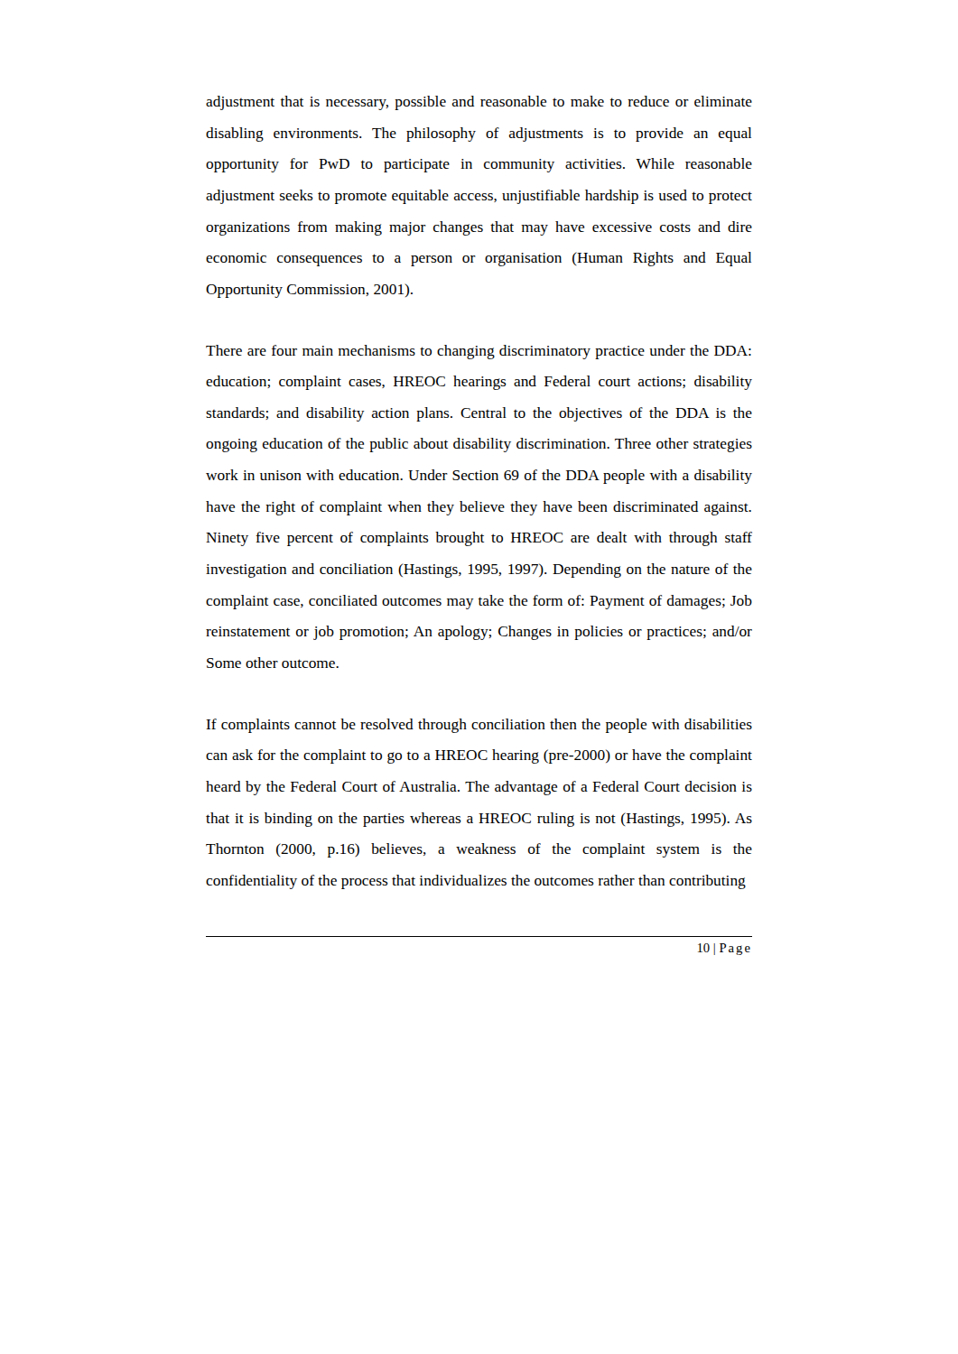adjustment that is necessary, possible and reasonable to make to reduce or eliminate disabling environments. The philosophy of adjustments is to provide an equal opportunity for PwD to participate in community activities. While reasonable adjustment seeks to promote equitable access, unjustifiable hardship is used to protect organizations from making major changes that may have excessive costs and dire economic consequences to a person or organisation (Human Rights and Equal Opportunity Commission, 2001).
There are four main mechanisms to changing discriminatory practice under the DDA: education; complaint cases, HREOC hearings and Federal court actions; disability standards; and disability action plans. Central to the objectives of the DDA is the ongoing education of the public about disability discrimination. Three other strategies work in unison with education. Under Section 69 of the DDA people with a disability have the right of complaint when they believe they have been discriminated against. Ninety five percent of complaints brought to HREOC are dealt with through staff investigation and conciliation (Hastings, 1995, 1997). Depending on the nature of the complaint case, conciliated outcomes may take the form of: Payment of damages; Job reinstatement or job promotion; An apology; Changes in policies or practices; and/or Some other outcome.
If complaints cannot be resolved through conciliation then the people with disabilities can ask for the complaint to go to a HREOC hearing (pre-2000) or have the complaint heard by the Federal Court of Australia. The advantage of a Federal Court decision is that it is binding on the parties whereas a HREOC ruling is not (Hastings, 1995). As Thornton (2000, p.16) believes, a weakness of the complaint system is the confidentiality of the process that individualizes the outcomes rather than contributing
10 | Page